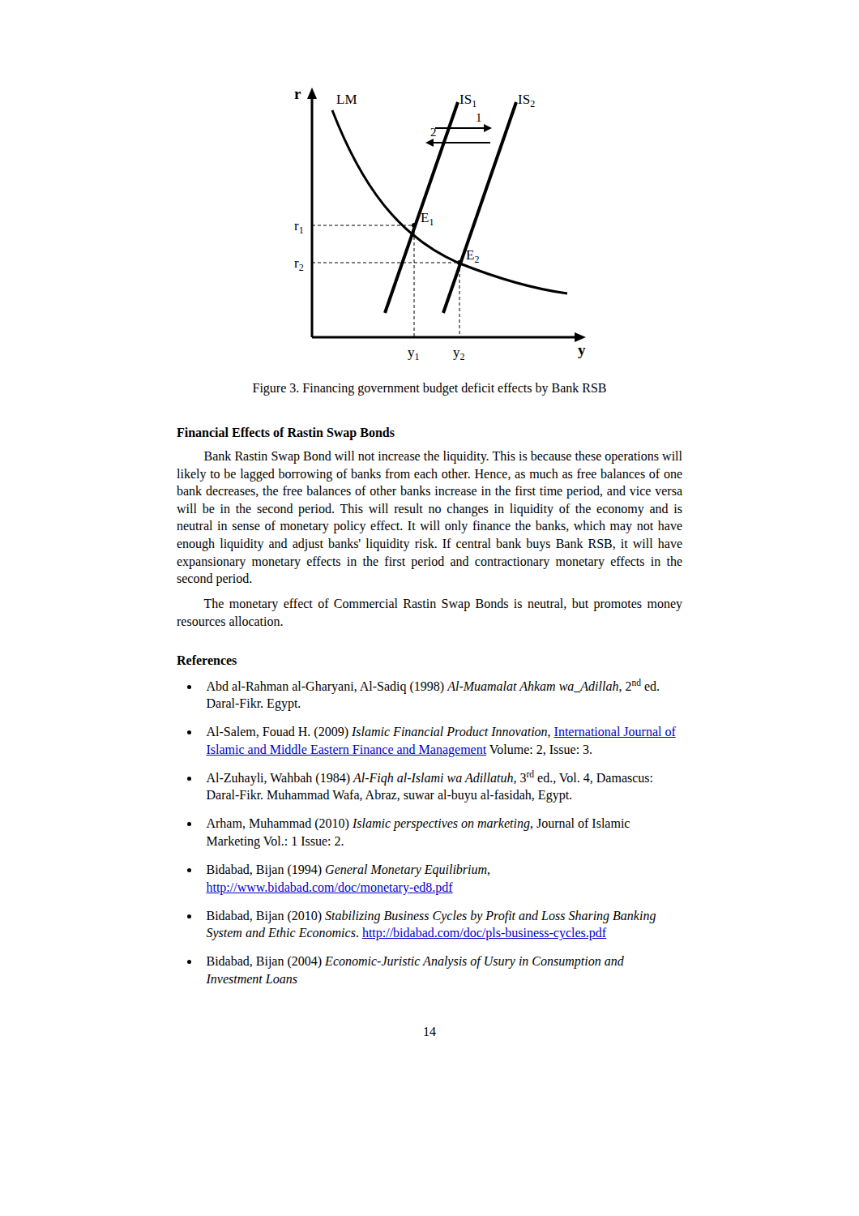r y LM IS1 IS2 1 2 E1 r1 y1 E2 r2 y2
Figure 3. Financing government budget deficit effects by Bank RSB
Financial Effects of Rastin Swap Bonds
Bank Rastin Swap Bond will not increase the liquidity. This is because these operations will likely to be lagged borrowing of banks from each other. Hence, as much as free balances of one bank decreases, the free balances of other banks increase in the first time period, and vice versa will be in the second period. This will result no changes in liquidity of the economy and is neutral in sense of monetary policy effect. It will only finance the banks, which may not have enough liquidity and adjust banks' liquidity risk. If central bank buys Bank RSB, it will have expansionary monetary effects in the first period and contractionary monetary effects in the second period.
The monetary effect of Commercial Rastin Swap Bonds is neutral, but promotes money resources allocation.
References
Abd al-Rahman al-Gharyani, Al-Sadiq (1998) Al-Muamalat Ahkam wa_Adillah, 2nd ed. Daral-Fikr. Egypt.
Al-Salem, Fouad H. (2009) Islamic Financial Product Innovation, International Journal of Islamic and Middle Eastern Finance and Management Volume: 2, Issue: 3.
Al-Zuhayli, Wahbah (1984) Al-Fiqh al-Islami wa Adillatuh, 3rd ed., Vol. 4, Damascus: Daral-Fikr. Muhammad Wafa, Abraz, suwar al-buyu al-fasidah, Egypt.
Arham, Muhammad (2010) Islamic perspectives on marketing, Journal of Islamic Marketing Vol.: 1 Issue: 2.
Bidabad, Bijan (1994) General Monetary Equilibrium, http://www.bidabad.com/doc/monetary-ed8.pdf
Bidabad, Bijan (2010) Stabilizing Business Cycles by Profit and Loss Sharing Banking System and Ethic Economics. http://bidabad.com/doc/pls-business-cycles.pdf
Bidabad, Bijan (2004) Economic-Juristic Analysis of Usury in Consumption and Investment Loans
14